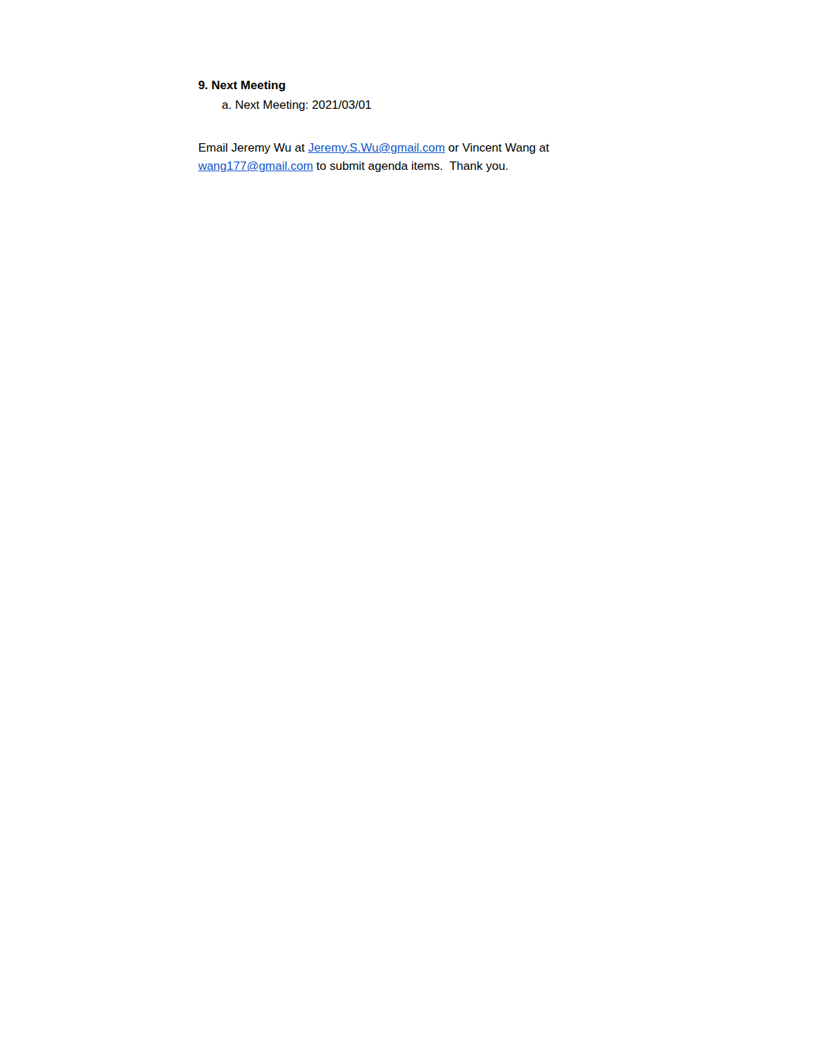9. Next Meeting
a. Next Meeting: 2021/03/01
Email Jeremy Wu at Jeremy.S.Wu@gmail.com or Vincent Wang at wang177@gmail.com to submit agenda items. Thank you.